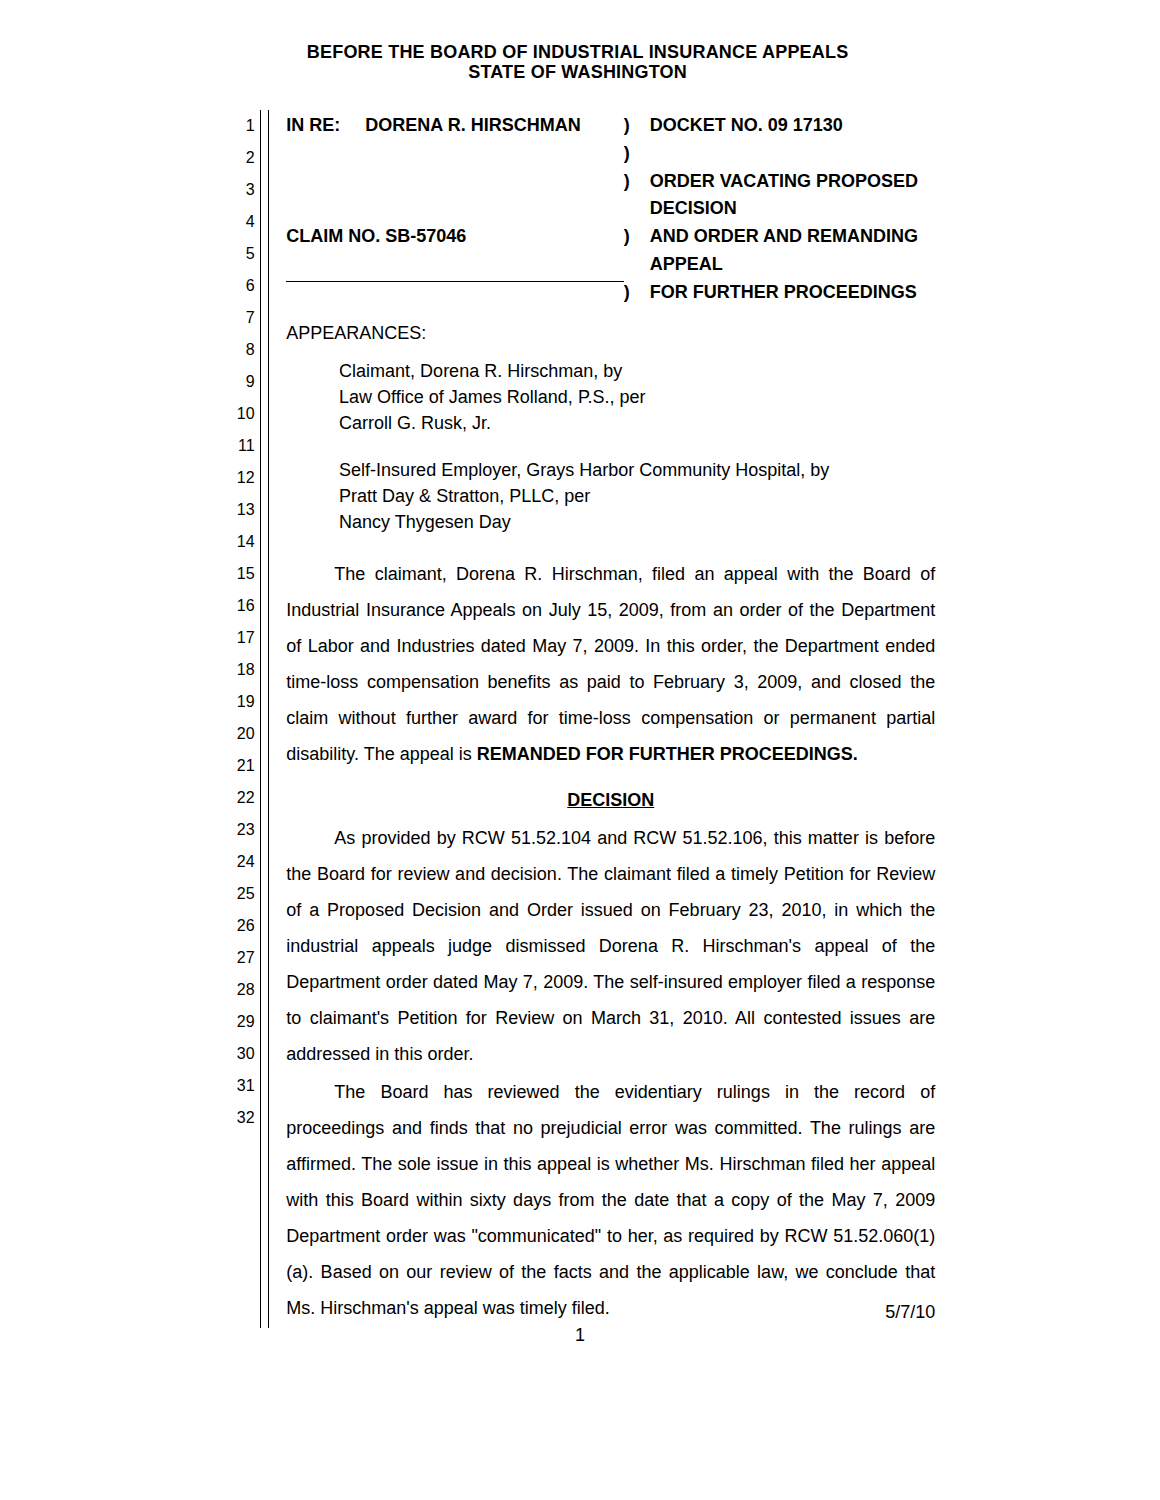BEFORE THE BOARD OF INDUSTRIAL INSURANCE APPEALS
STATE OF WASHINGTON
1
2
3
4
5
6
7
8
9
10
11
12
13
14
15
16
17
18
19
20
21
22
23
24
25
26
27
28
29
30
31
32
| IN RE: DORENA R. HIRSCHMAN | ) | DOCKET NO. 09 17130 |
| | ) | |
| | ) | ORDER VACATING PROPOSED DECISION |
| CLAIM NO. SB-57046 | ) | AND ORDER AND REMANDING APPEAL |
| | ) | FOR FURTHER PROCEEDINGS |
APPEARANCES:
Claimant, Dorena R. Hirschman, by
Law Office of James Rolland, P.S., per
Carroll G. Rusk, Jr.
Self-Insured Employer, Grays Harbor Community Hospital, by
Pratt Day & Stratton, PLLC, per
Nancy Thygesen Day
The claimant, Dorena R. Hirschman, filed an appeal with the Board of Industrial Insurance Appeals on July 15, 2009, from an order of the Department of Labor and Industries dated May 7, 2009. In this order, the Department ended time-loss compensation benefits as paid to February 3, 2009, and closed the claim without further award for time-loss compensation or permanent partial disability. The appeal is REMANDED FOR FURTHER PROCEEDINGS.
DECISION
As provided by RCW 51.52.104 and RCW 51.52.106, this matter is before the Board for review and decision. The claimant filed a timely Petition for Review of a Proposed Decision and Order issued on February 23, 2010, in which the industrial appeals judge dismissed Dorena R. Hirschman's appeal of the Department order dated May 7, 2009. The self-insured employer filed a response to claimant's Petition for Review on March 31, 2010. All contested issues are addressed in this order.
The Board has reviewed the evidentiary rulings in the record of proceedings and finds that no prejudicial error was committed. The rulings are affirmed. The sole issue in this appeal is whether Ms. Hirschman filed her appeal with this Board within sixty days from the date that a copy of the May 7, 2009 Department order was "communicated" to her, as required by RCW 51.52.060(1)(a). Based on our review of the facts and the applicable law, we conclude that Ms. Hirschman's appeal was timely filed.
5/7/10
1